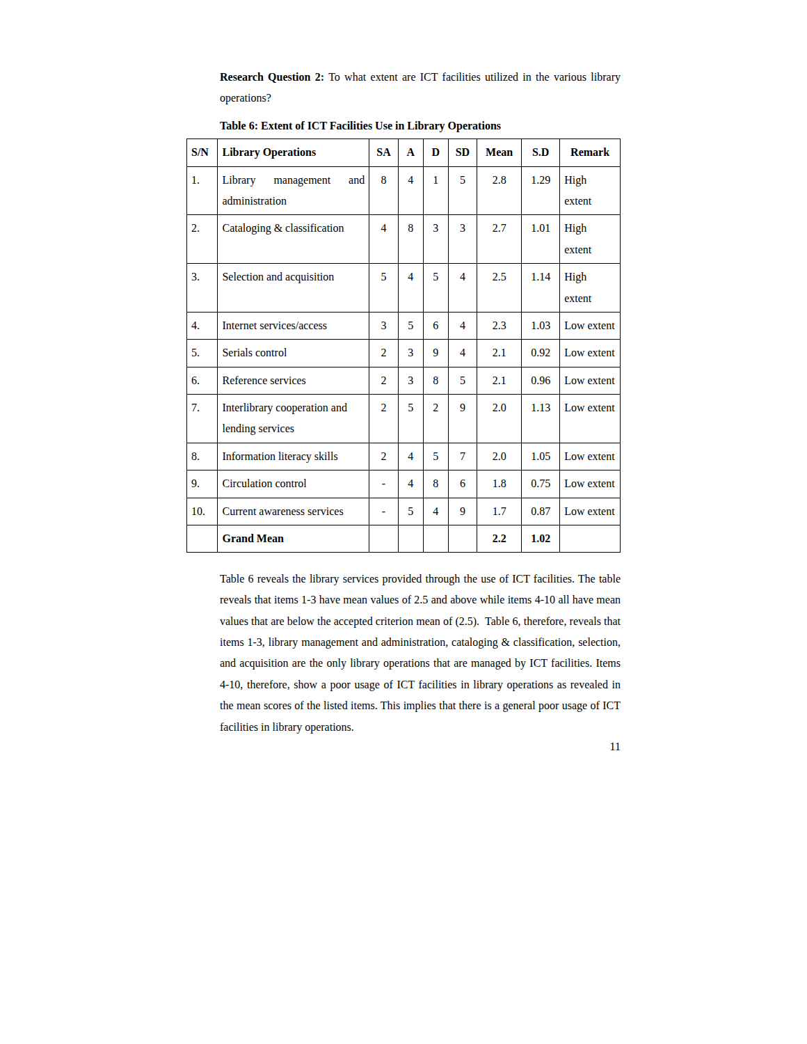Research Question 2: To what extent are ICT facilities utilized in the various library operations?
Table 6: Extent of ICT Facilities Use in Library Operations
| S/N | Library Operations | SA | A | D | SD | Mean | S.D | Remark |
| --- | --- | --- | --- | --- | --- | --- | --- | --- |
| 1. | Library management and administration | 8 | 4 | 1 | 5 | 2.8 | 1.29 | High extent |
| 2. | Cataloging & classification | 4 | 8 | 3 | 3 | 2.7 | 1.01 | High extent |
| 3. | Selection and acquisition | 5 | 4 | 5 | 4 | 2.5 | 1.14 | High extent |
| 4. | Internet services/access | 3 | 5 | 6 | 4 | 2.3 | 1.03 | Low extent |
| 5. | Serials control | 2 | 3 | 9 | 4 | 2.1 | 0.92 | Low extent |
| 6. | Reference services | 2 | 3 | 8 | 5 | 2.1 | 0.96 | Low extent |
| 7. | Interlibrary cooperation and lending services | 2 | 5 | 2 | 9 | 2.0 | 1.13 | Low extent |
| 8. | Information literacy skills | 2 | 4 | 5 | 7 | 2.0 | 1.05 | Low extent |
| 9. | Circulation control | - | 4 | 8 | 6 | 1.8 | 0.75 | Low extent |
| 10. | Current awareness services | - | 5 | 4 | 9 | 1.7 | 0.87 | Low extent |
| | Grand Mean | | | | | 2.2 | 1.02 | |
Table 6 reveals the library services provided through the use of ICT facilities. The table reveals that items 1-3 have mean values of 2.5 and above while items 4-10 all have mean values that are below the accepted criterion mean of (2.5). Table 6, therefore, reveals that items 1-3, library management and administration, cataloging & classification, selection, and acquisition are the only library operations that are managed by ICT facilities. Items 4-10, therefore, show a poor usage of ICT facilities in library operations as revealed in the mean scores of the listed items. This implies that there is a general poor usage of ICT facilities in library operations.
11